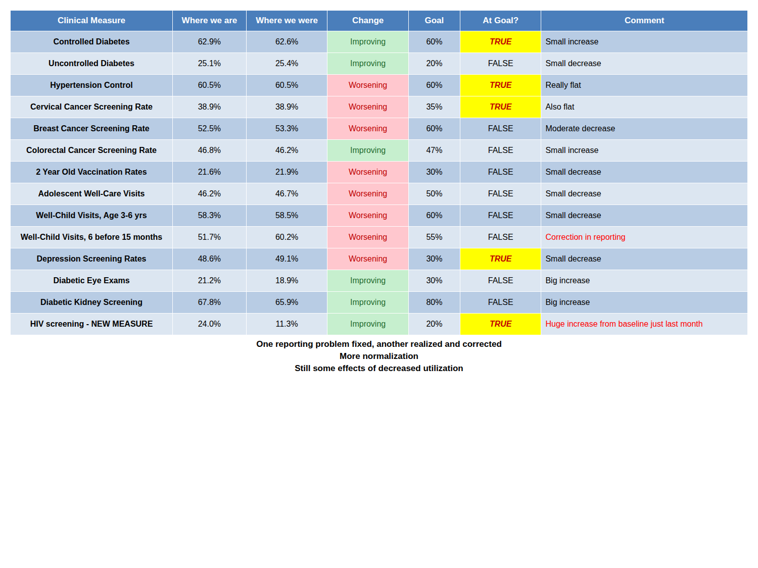| Clinical Measure | Where we are | Where we were | Change | Goal | At Goal? | Comment |
| --- | --- | --- | --- | --- | --- | --- |
| Controlled Diabetes | 62.9% | 62.6% | Improving | 60% | TRUE | Small increase |
| Uncontrolled Diabetes | 25.1% | 25.4% | Improving | 20% | FALSE | Small decrease |
| Hypertension Control | 60.5% | 60.5% | Worsening | 60% | TRUE | Really flat |
| Cervical Cancer Screening Rate | 38.9% | 38.9% | Worsening | 35% | TRUE | Also flat |
| Breast Cancer Screening Rate | 52.5% | 53.3% | Worsening | 60% | FALSE | Moderate decrease |
| Colorectal Cancer Screening Rate | 46.8% | 46.2% | Improving | 47% | FALSE | Small increase |
| 2 Year Old Vaccination Rates | 21.6% | 21.9% | Worsening | 30% | FALSE | Small decrease |
| Adolescent Well-Care Visits | 46.2% | 46.7% | Worsening | 50% | FALSE | Small decrease |
| Well-Child Visits, Age 3-6 yrs | 58.3% | 58.5% | Worsening | 60% | FALSE | Small decrease |
| Well-Child Visits, 6 before 15 months | 51.7% | 60.2% | Worsening | 55% | FALSE | Correction in reporting |
| Depression Screening Rates | 48.6% | 49.1% | Worsening | 30% | TRUE | Small decrease |
| Diabetic Eye Exams | 21.2% | 18.9% | Improving | 30% | FALSE | Big increase |
| Diabetic Kidney Screening | 67.8% | 65.9% | Improving | 80% | FALSE | Big increase |
| HIV screening - NEW MEASURE | 24.0% | 11.3% | Improving | 20% | TRUE | Huge increase from baseline just last month |
One reporting problem fixed, another realized and corrected
More normalization
Still some effects of decreased utilization